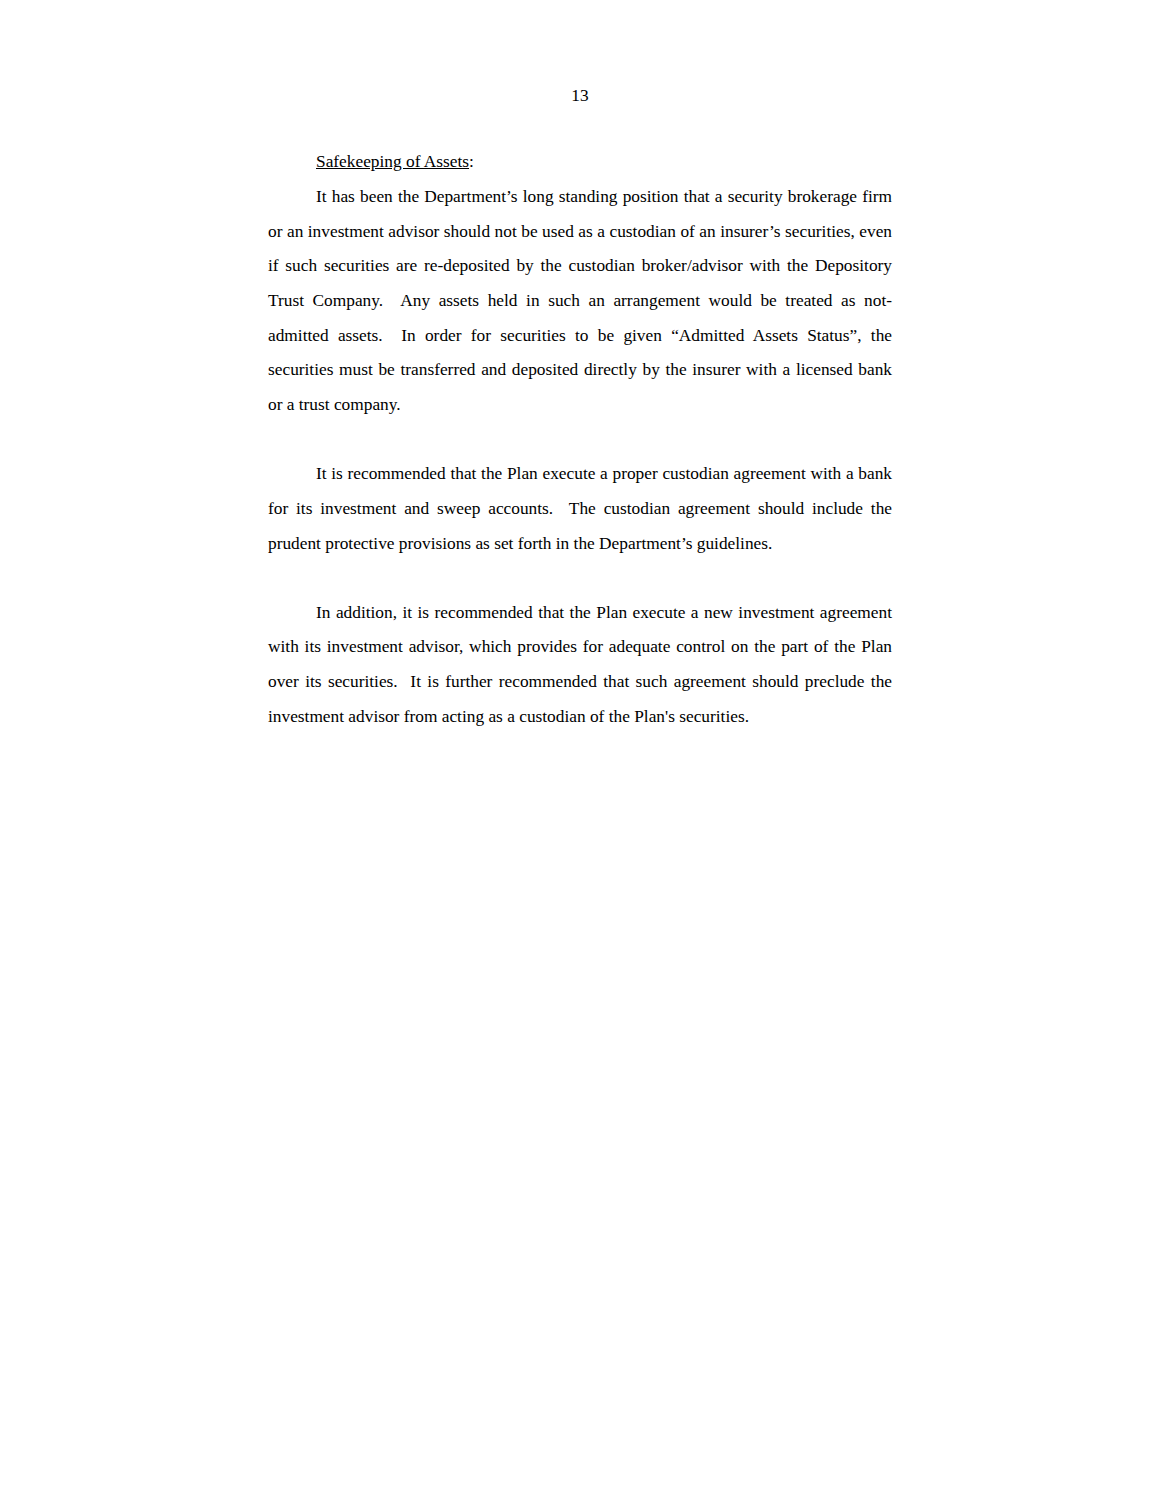13
Safekeeping of Assets:
It has been the Department’s long standing position that a security brokerage firm or an investment advisor should not be used as a custodian of an insurer’s securities, even if such securities are re-deposited by the custodian broker/advisor with the Depository Trust Company. Any assets held in such an arrangement would be treated as not-admitted assets. In order for securities to be given “Admitted Assets Status”, the securities must be transferred and deposited directly by the insurer with a licensed bank or a trust company.
It is recommended that the Plan execute a proper custodian agreement with a bank for its investment and sweep accounts. The custodian agreement should include the prudent protective provisions as set forth in the Department’s guidelines.
In addition, it is recommended that the Plan execute a new investment agreement with its investment advisor, which provides for adequate control on the part of the Plan over its securities. It is further recommended that such agreement should preclude the investment advisor from acting as a custodian of the Plan's securities.